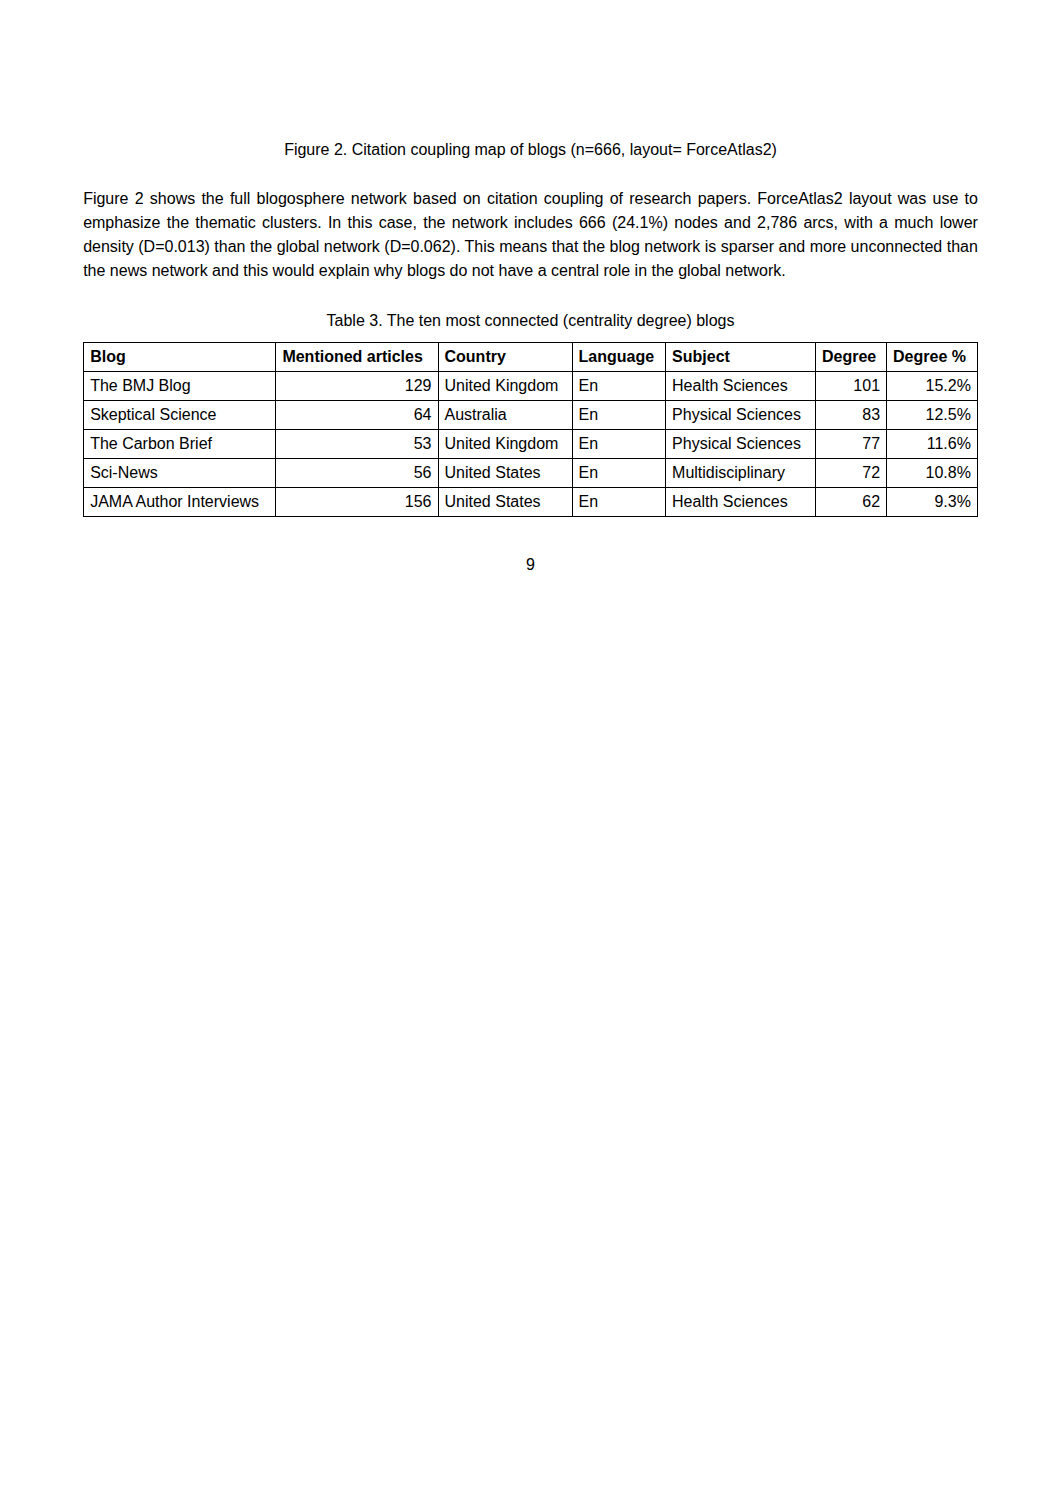Figure 2. Citation coupling map of blogs (n=666, layout= ForceAtlas2)
Figure 2 shows the full blogosphere network based on citation coupling of research papers. ForceAtlas2 layout was use to emphasize the thematic clusters. In this case, the network includes 666 (24.1%) nodes and 2,786 arcs, with a much lower density (D=0.013) than the global network (D=0.062). This means that the blog network is sparser and more unconnected than the news network and this would explain why blogs do not have a central role in the global network.
Table 3. The ten most connected (centrality degree) blogs
| Blog | Mentioned articles | Country | Language | Subject | Degree | Degree % |
| --- | --- | --- | --- | --- | --- | --- |
| The BMJ Blog | 129 | United Kingdom | En | Health Sciences | 101 | 15.2% |
| Skeptical Science | 64 | Australia | En | Physical Sciences | 83 | 12.5% |
| The Carbon Brief | 53 | United Kingdom | En | Physical Sciences | 77 | 11.6% |
| Sci-News | 56 | United States | En | Multidisciplinary | 72 | 10.8% |
| JAMA Author Interviews | 156 | United States | En | Health Sciences | 62 | 9.3% |
9